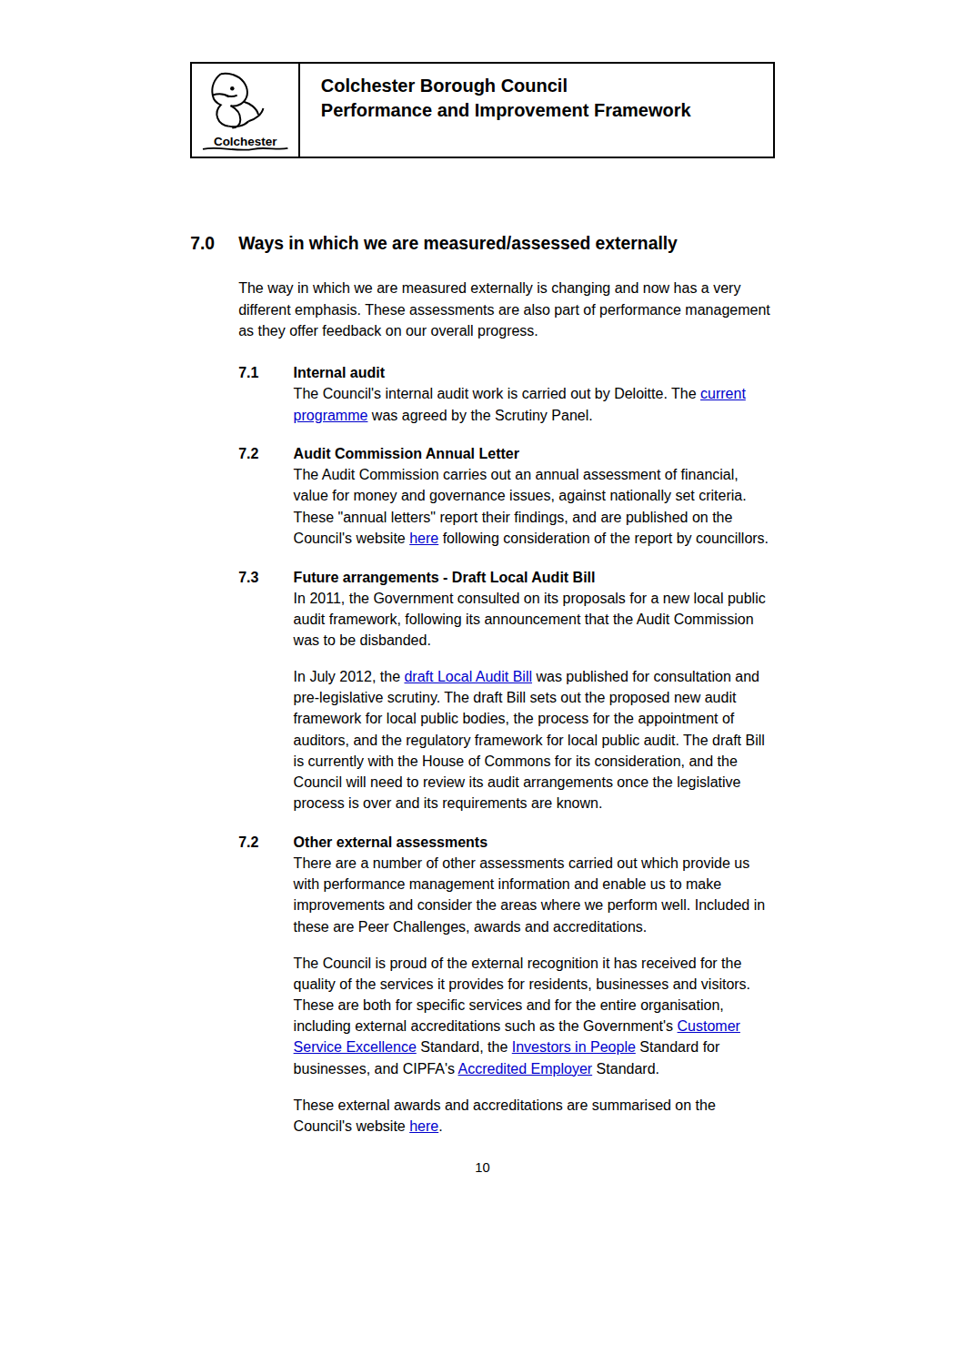Colchester
Colchester Borough Council
Performance and Improvement Framework
7.0 Ways in which we are measured/assessed externally
The way in which we are measured externally is changing and now has a very different emphasis. These assessments are also part of performance management as they offer feedback on our overall progress.
7.1 Internal audit
The Council's internal audit work is carried out by Deloitte. The current programme was agreed by the Scrutiny Panel.
7.2 Audit Commission Annual Letter
The Audit Commission carries out an annual assessment of financial, value for money and governance issues, against nationally set criteria. These "annual letters" report their findings, and are published on the Council's website here following consideration of the report by councillors.
7.3 Future arrangements - Draft Local Audit Bill
In 2011, the Government consulted on its proposals for a new local public audit framework, following its announcement that the Audit Commission was to be disbanded.
In July 2012, the draft Local Audit Bill was published for consultation and pre-legislative scrutiny. The draft Bill sets out the proposed new audit framework for local public bodies, the process for the appointment of auditors, and the regulatory framework for local public audit. The draft Bill is currently with the House of Commons for its consideration, and the Council will need to review its audit arrangements once the legislative process is over and its requirements are known.
7.2 Other external assessments
There are a number of other assessments carried out which provide us with performance management information and enable us to make improvements and consider the areas where we perform well. Included in these are Peer Challenges, awards and accreditations.
The Council is proud of the external recognition it has received for the quality of the services it provides for residents, businesses and visitors. These are both for specific services and for the entire organisation, including external accreditations such as the Government's Customer Service Excellence Standard, the Investors in People Standard for businesses, and CIPFA's Accredited Employer Standard.
These external awards and accreditations are summarised on the Council's website here.
10